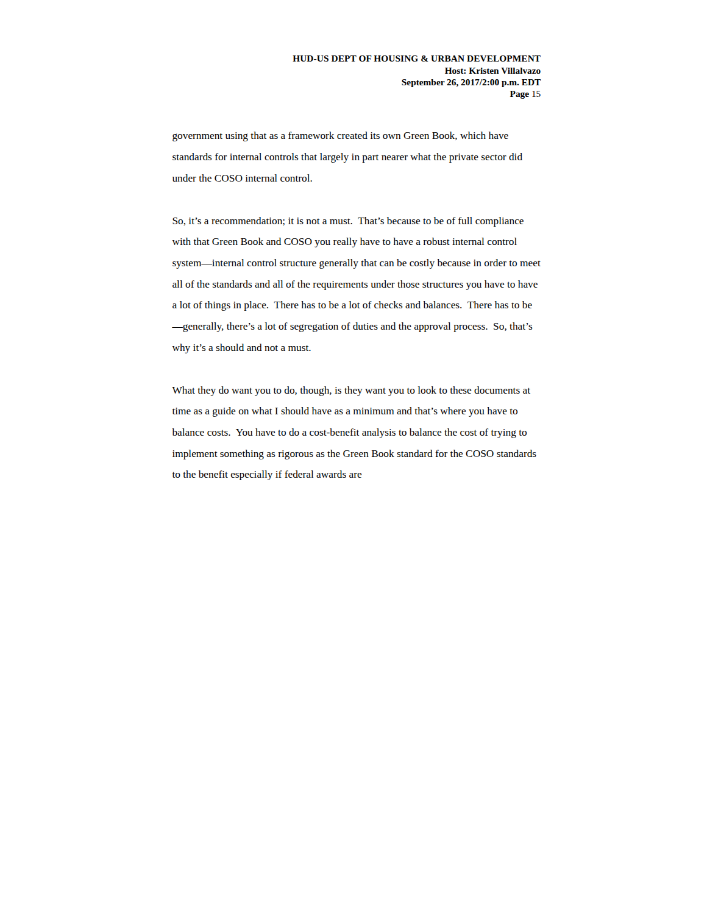HUD-US DEPT OF HOUSING & URBAN DEVELOPMENT
Host: Kristen Villalvazo
September 26, 2017/2:00 p.m. EDT
Page 15
government using that as a framework created its own Green Book, which have standards for internal controls that largely in part nearer what the private sector did under the COSO internal control.
So, it’s a recommendation; it is not a must. That’s because to be of full compliance with that Green Book and COSO you really have to have a robust internal control system—internal control structure generally that can be costly because in order to meet all of the standards and all of the requirements under those structures you have to have a lot of things in place. There has to be a lot of checks and balances. There has to be—generally, there’s a lot of segregation of duties and the approval process. So, that’s why it’s a should and not a must.
What they do want you to do, though, is they want you to look to these documents at time as a guide on what I should have as a minimum and that’s where you have to balance costs. You have to do a cost-benefit analysis to balance the cost of trying to implement something as rigorous as the Green Book standard for the COSO standards to the benefit especially if federal awards are